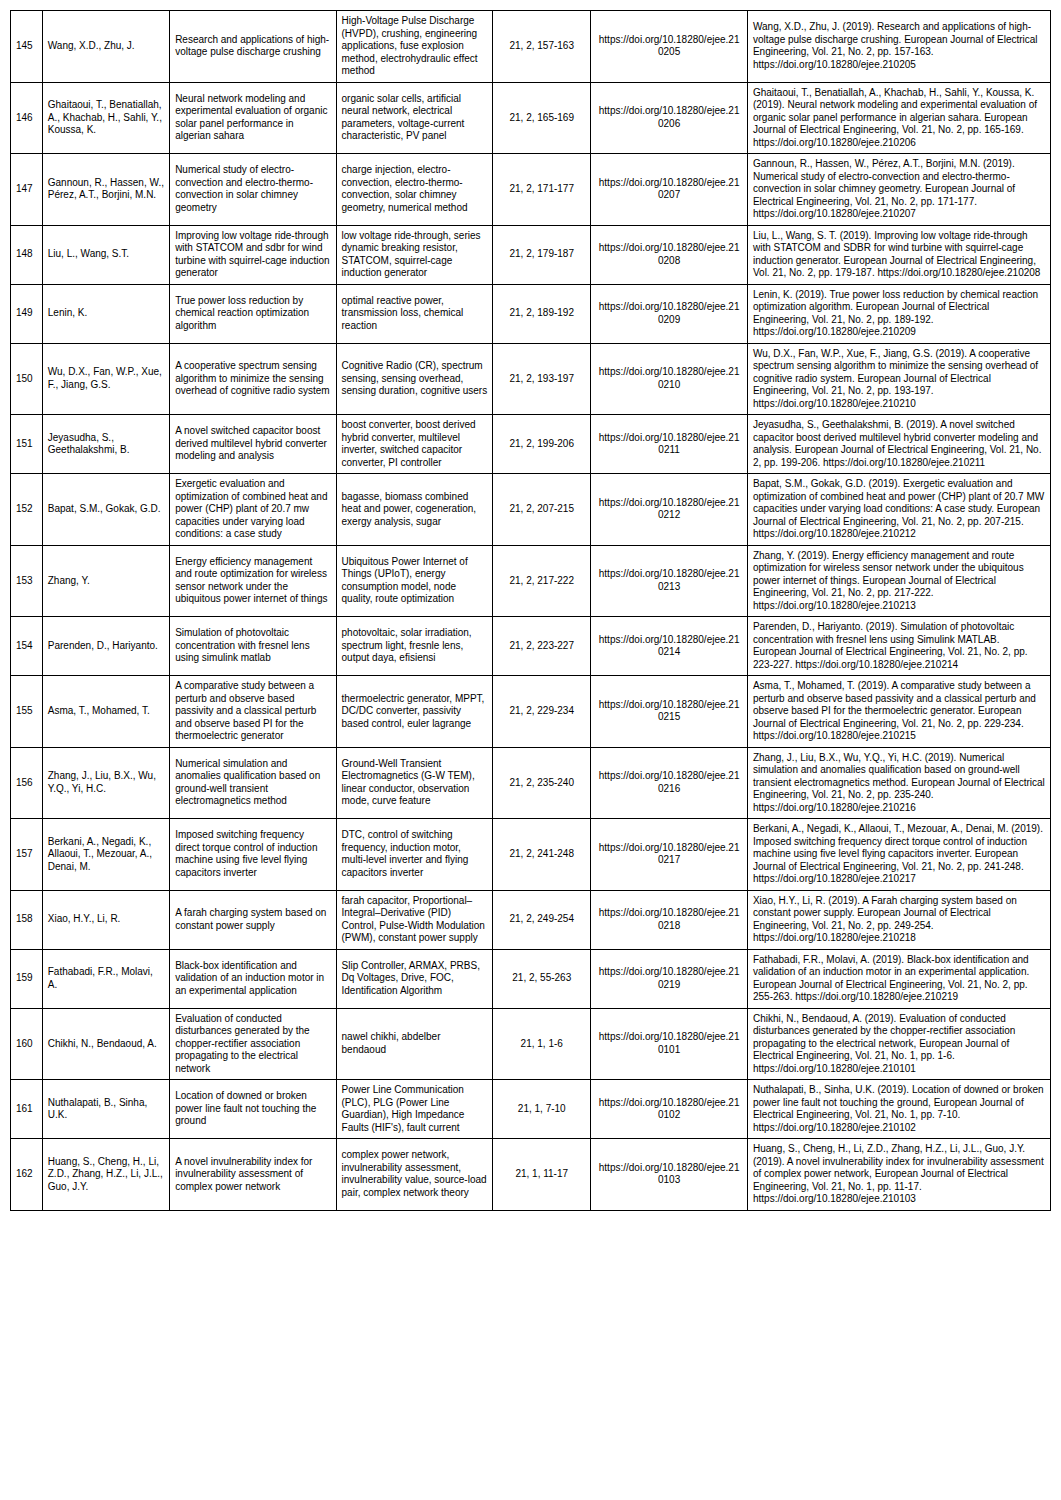| 145 | Wang, X.D., Zhu, J. | Research and applications of high-voltage pulse discharge crushing | High-Voltage Pulse Discharge (HVPD), crushing, engineering applications, fuse explosion method, electrohydraulic effect method | 21, 2, 157-163 | https://doi.org/10.18280/ejee.210205 | Wang, X.D., Zhu, J. (2019). Research and applications of high-voltage pulse discharge crushing. European Journal of Electrical Engineering, Vol. 21, No. 2, pp. 157-163. https://doi.org/10.18280/ejee.210205 |
| 146 | Ghaitaoui, T., Benatiallah, A., Khachab, H., Sahli, Y., Koussa, K. | Neural network modeling and experimental evaluation of organic solar panel performance in algerian sahara | organic solar cells, artificial neural network, electrical parameters, voltage-current characteristic, PV panel | 21, 2, 165-169 | https://doi.org/10.18280/ejee.210206 | Ghaitaoui, T., Benatiallah, A., Khachab, H., Sahli, Y., Koussa, K. (2019). Neural network modeling and experimental evaluation of organic solar panel performance in algerian sahara. European Journal of Electrical Engineering, Vol. 21, No. 2, pp. 165-169. https://doi.org/10.18280/ejee.210206 |
| 147 | Gannoun, R., Hassen, W., Pérez, A.T., Borjini, M.N. | Numerical study of electro-convection and electro-thermo-convection in solar chimney geometry | charge injection, electro-convection, electro-thermo-convection, solar chimney geometry, numerical method | 21, 2, 171-177 | https://doi.org/10.18280/ejee.210207 | Gannoun, R., Hassen, W., Pérez, A.T., Borjini, M.N. (2019). Numerical study of electro-convection and electro-thermo-convection in solar chimney geometry. European Journal of Electrical Engineering, Vol. 21, No. 2, pp. 171-177. https://doi.org/10.18280/ejee.210207 |
| 148 | Liu, L., Wang, S.T. | Improving low voltage ride-through with STATCOM and sdbr for wind turbine with squirrel-cage induction generator | low voltage ride-through, series dynamic breaking resistor, STATCOM, squirrel-cage induction generator | 21, 2, 179-187 | https://doi.org/10.18280/ejee.210208 | Liu, L., Wang, S. T. (2019). Improving low voltage ride-through with STATCOM and SDBR for wind turbine with squirrel-cage induction generator. European Journal of Electrical Engineering, Vol. 21, No. 2, pp. 179-187. https://doi.org/10.18280/ejee.210208 |
| 149 | Lenin, K. | True power loss reduction by chemical reaction optimization algorithm | optimal reactive power, transmission loss, chemical reaction | 21, 2, 189-192 | https://doi.org/10.18280/ejee.210209 | Lenin, K. (2019). True power loss reduction by chemical reaction optimization algorithm. European Journal of Electrical Engineering, Vol. 21, No. 2, pp. 189-192. https://doi.org/10.18280/ejee.210209 |
| 150 | Wu, D.X., Fan, W.P., Xue, F., Jiang, G.S. | A cooperative spectrum sensing algorithm to minimize the sensing overhead of cognitive radio system | Cognitive Radio (CR), spectrum sensing, sensing overhead, sensing duration, cognitive users | 21, 2, 193-197 | https://doi.org/10.18280/ejee.210210 | Wu, D.X., Fan, W.P., Xue, F., Jiang, G.S. (2019). A cooperative spectrum sensing algorithm to minimize the sensing overhead of cognitive radio system. European Journal of Electrical Engineering, Vol. 21, No. 2, pp. 193-197. https://doi.org/10.18280/ejee.210210 |
| 151 | Jeyasudha, S., Geethalakshmi, B. | A novel switched capacitor boost derived multilevel hybrid converter modeling and analysis | boost converter, boost derived hybrid converter, multilevel inverter, switched capacitor converter, PI controller | 21, 2, 199-206 | https://doi.org/10.18280/ejee.210211 | Jeyasudha, S., Geethalakshmi, B. (2019). A novel switched capacitor boost derived multilevel hybrid converter modeling and analysis. European Journal of Electrical Engineering, Vol. 21, No. 2, pp. 199-206. https://doi.org/10.18280/ejee.210211 |
| 152 | Bapat, S.M., Gokak, G.D. | Exergetic evaluation and optimization of combined heat and power (CHP) plant of 20.7 mw capacities under varying load conditions: a case study | bagasse, biomass combined heat and power, cogeneration, exergy analysis, sugar | 21, 2, 207-215 | https://doi.org/10.18280/ejee.210212 | Bapat, S.M., Gokak, G.D. (2019). Exergetic evaluation and optimization of combined heat and power (CHP) plant of 20.7 MW capacities under varying load conditions: A case study. European Journal of Electrical Engineering, Vol. 21, No. 2, pp. 207-215. https://doi.org/10.18280/ejee.210212 |
| 153 | Zhang, Y. | Energy efficiency management and route optimization for wireless sensor network under the ubiquitous power internet of things | Ubiquitous Power Internet of Things (UPIoT), energy consumption model, node quality, route optimization | 21, 2, 217-222 | https://doi.org/10.18280/ejee.210213 | Zhang, Y. (2019). Energy efficiency management and route optimization for wireless sensor network under the ubiquitous power internet of things. European Journal of Electrical Engineering, Vol. 21, No. 2, pp. 217-222. https://doi.org/10.18280/ejee.210213 |
| 154 | Parenden, D., Hariyanto. | Simulation of photovoltaic concentration with fresnel lens using simulink matlab | photovoltaic, solar irradiation, spectrum light, fresnle lens, output daya, efisiensi | 21, 2, 223-227 | https://doi.org/10.18280/ejee.210214 | Parenden, D., Hariyanto. (2019). Simulation of photovoltaic concentration with fresnel lens using Simulink MATLAB. European Journal of Electrical Engineering, Vol. 21, No. 2, pp. 223-227. https://doi.org/10.18280/ejee.210214 |
| 155 | Asma, T., Mohamed, T. | A comparative study between a perturb and observe based passivity and a classical perturb and observe based PI for the thermoelectric generator | thermoelectric generator, MPPT, DC/DC converter, passivity based control, euler lagrange | 21, 2, 229-234 | https://doi.org/10.18280/ejee.210215 | Asma, T., Mohamed, T. (2019). A comparative study between a perturb and observe based passivity and a classical perturb and observe based PI for the thermoelectric generator. European Journal of Electrical Engineering, Vol. 21, No. 2, pp. 229-234. https://doi.org/10.18280/ejee.210215 |
| 156 | Zhang, J., Liu, B.X., Wu, Y.Q., Yi, H.C. | Numerical simulation and anomalies qualification based on ground-well transient electromagnetics method | Ground-Well Transient Electromagnetics (G-W TEM), linear conductor, observation mode, curve feature | 21, 2, 235-240 | https://doi.org/10.18280/ejee.210216 | Zhang, J., Liu, B.X., Wu, Y.Q., Yi, H.C. (2019). Numerical simulation and anomalies qualification based on ground-well transient electromagnetics method. European Journal of Electrical Engineering, Vol. 21, No. 2, pp. 235-240. https://doi.org/10.18280/ejee.210216 |
| 157 | Berkani, A., Negadi, K., Allaoui, T., Mezouar, A., Denai, M. | Imposed switching frequency direct torque control of induction machine using five level flying capacitors inverter | DTC, control of switching frequency, induction motor, multi-level inverter and flying capacitors inverter | 21, 2, 241-248 | https://doi.org/10.18280/ejee.210217 | Berkani, A., Negadi, K., Allaoui, T., Mezouar, A., Denai, M. (2019). Imposed switching frequency direct torque control of induction machine using five level flying capacitors inverter. European Journal of Electrical Engineering, Vol. 21, No. 2, pp. 241-248. https://doi.org/10.18280/ejee.210217 |
| 158 | Xiao, H.Y., Li, R. | A farah charging system based on constant power supply | farah capacitor, Proportional–Integral–Derivative (PID) Control, Pulse-Width Modulation (PWM), constant power supply | 21, 2, 249-254 | https://doi.org/10.18280/ejee.210218 | Xiao, H.Y., Li, R. (2019). A Farah charging system based on constant power supply. European Journal of Electrical Engineering, Vol. 21, No. 2, pp. 249-254. https://doi.org/10.18280/ejee.210218 |
| 159 | Fathabadi, F.R., Molavi, A. | Black-box identification and validation of an induction motor in an experimental application | Slip Controller, ARMAX, PRBS, Dq Voltages, Drive, FOC, Identification Algorithm | 21, 2, 55-263 | https://doi.org/10.18280/ejee.210219 | Fathabadi, F.R., Molavi, A. (2019). Black-box identification and validation of an induction motor in an experimental application. European Journal of Electrical Engineering, Vol. 21, No. 2, pp. 255-263. https://doi.org/10.18280/ejee.210219 |
| 160 | Chikhi, N., Bendaoud, A. | Evaluation of conducted disturbances generated by the chopper-rectifier association propagating to the electrical network | nawel chikhi, abdelber bendaoud | 21, 1, 1-6 | https://doi.org/10.18280/ejee.210101 | Chikhi, N., Bendaoud, A. (2019). Evaluation of conducted disturbances generated by the chopper-rectifier association propagating to the electrical network, European Journal of Electrical Engineering, Vol. 21, No. 1, pp. 1-6. https://doi.org/10.18280/ejee.210101 |
| 161 | Nuthalapati, B., Sinha, U.K. | Location of downed or broken power line fault not touching the ground | Power Line Communication (PLC), PLG (Power Line Guardian), High Impedance Faults (HIF's), fault current | 21, 1, 7-10 | https://doi.org/10.18280/ejee.210102 | Nuthalapati, B., Sinha, U.K. (2019). Location of downed or broken power line fault not touching the ground, European Journal of Electrical Engineering, Vol. 21, No. 1, pp. 7-10. https://doi.org/10.18280/ejee.210102 |
| 162 | Huang, S., Cheng, H., Li, Z.D., Zhang, H.Z., Li, J.L., Guo, J.Y. | A novel invulnerability index for invulnerability assessment of complex power network | complex power network, invulnerability assessment, invulnerability value, source-load pair, complex network theory | 21, 1, 11-17 | https://doi.org/10.18280/ejee.210103 | Huang, S., Cheng, H., Li, Z.D., Zhang, H.Z., Li, J.L., Guo, J.Y. (2019). A novel invulnerability index for invulnerability assessment of complex power network, European Journal of Electrical Engineering, Vol. 21, No. 1, pp. 11-17. https://doi.org/10.18280/ejee.210103 |